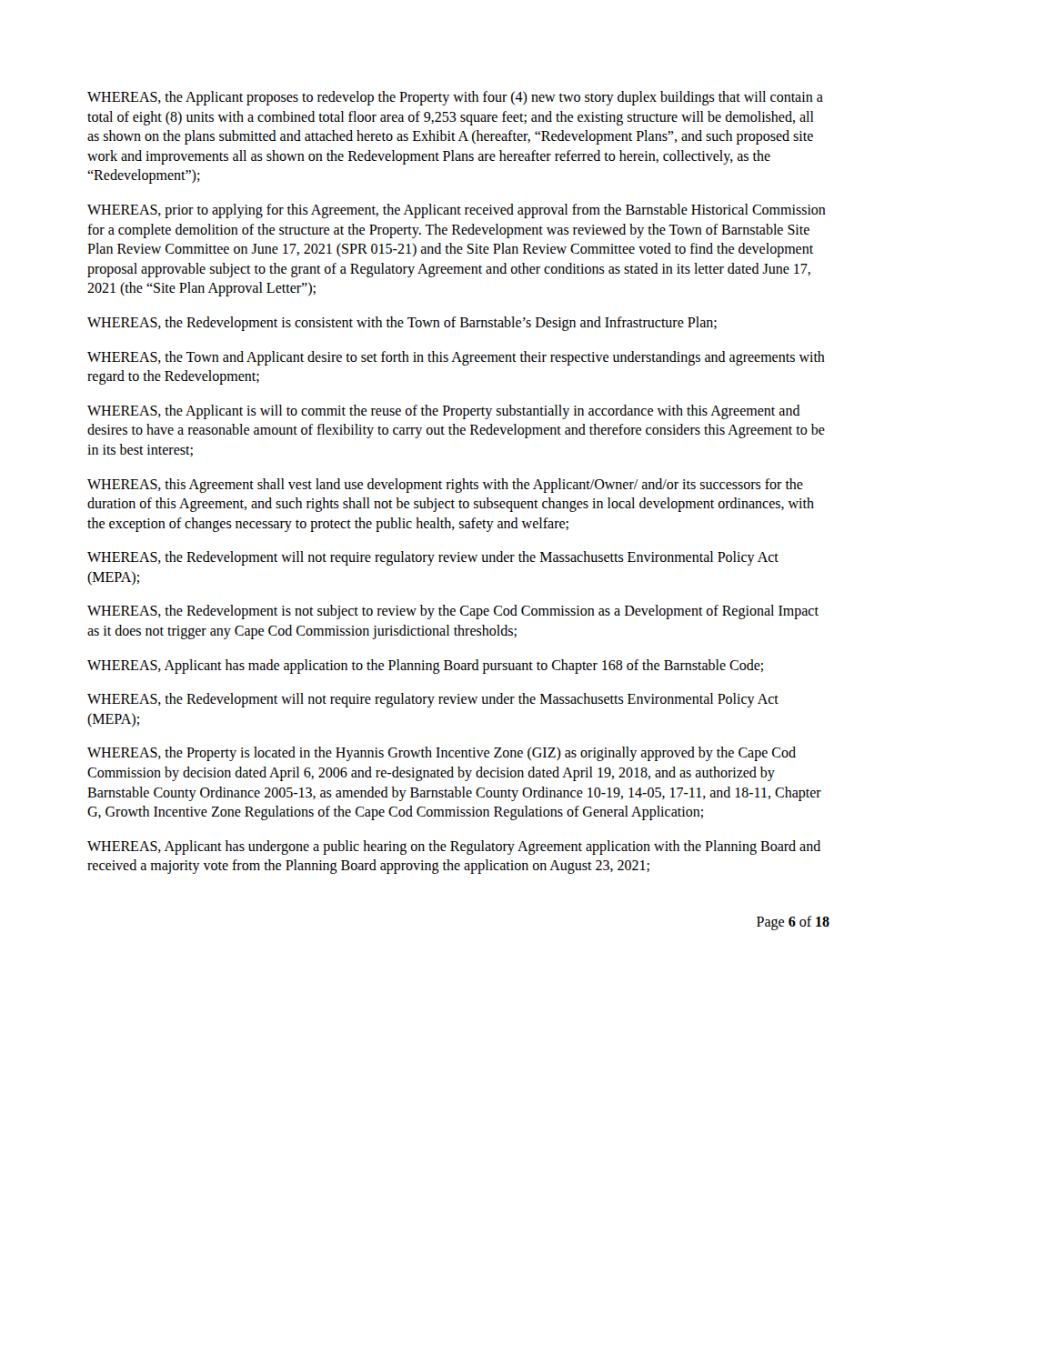WHEREAS, the Applicant proposes to redevelop the Property with four (4) new two story duplex buildings that will contain a total of eight (8) units with a combined total floor area of 9,253 square feet; and the existing structure will be demolished, all as shown on the plans submitted and attached hereto as Exhibit A (hereafter, “Redevelopment Plans”, and such proposed site work and improvements all as shown on the Redevelopment Plans are hereafter referred to herein, collectively, as the “Redevelopment”);
WHEREAS, prior to applying for this Agreement, the Applicant received approval from the Barnstable Historical Commission for a complete demolition of the structure at the Property. The Redevelopment was reviewed by the Town of Barnstable Site Plan Review Committee on June 17, 2021 (SPR 015-21) and the Site Plan Review Committee voted to find the development proposal approvable subject to the grant of a Regulatory Agreement and other conditions as stated in its letter dated June 17, 2021 (the “Site Plan Approval Letter”);
WHEREAS, the Redevelopment is consistent with the Town of Barnstable’s Design and Infrastructure Plan;
WHEREAS, the Town and Applicant desire to set forth in this Agreement their respective understandings and agreements with regard to the Redevelopment;
WHEREAS, the Applicant is will to commit the reuse of the Property substantially in accordance with this Agreement and desires to have a reasonable amount of flexibility to carry out the Redevelopment and therefore considers this Agreement to be in its best interest;
WHEREAS, this Agreement shall vest land use development rights with the Applicant/Owner/ and/or its successors for the duration of this Agreement, and such rights shall not be subject to subsequent changes in local development ordinances, with the exception of changes necessary to protect the public health, safety and welfare;
WHEREAS, the Redevelopment will not require regulatory review under the Massachusetts Environmental Policy Act (MEPA);
WHEREAS, the Redevelopment is not subject to review by the Cape Cod Commission as a Development of Regional Impact as it does not trigger any Cape Cod Commission jurisdictional thresholds;
WHEREAS, Applicant has made application to the Planning Board pursuant to Chapter 168 of the Barnstable Code;
WHEREAS, the Redevelopment will not require regulatory review under the Massachusetts Environmental Policy Act (MEPA);
WHEREAS, the Property is located in the Hyannis Growth Incentive Zone (GIZ) as originally approved by the Cape Cod Commission by decision dated April 6, 2006 and re-designated by decision dated April 19, 2018, and as authorized by Barnstable County Ordinance 2005-13, as amended by Barnstable County Ordinance 10-19, 14-05, 17-11, and 18-11, Chapter G, Growth Incentive Zone Regulations of the Cape Cod Commission Regulations of General Application;
WHEREAS, Applicant has undergone a public hearing on the Regulatory Agreement application with the Planning Board and received a majority vote from the Planning Board approving the application on August 23, 2021;
Page 6 of 18